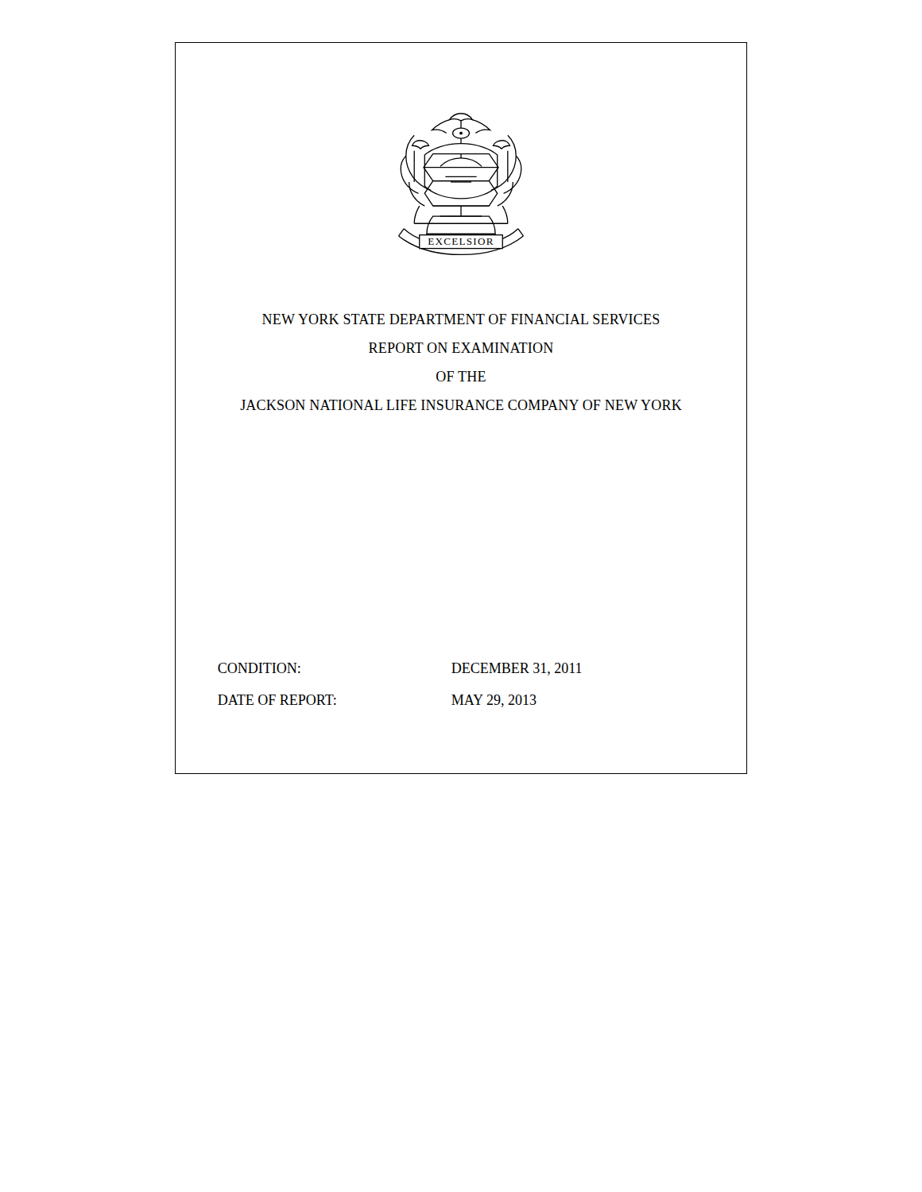NEW YORK STATE DEPARTMENT OF FINANCIAL SERVICES
REPORT ON EXAMINATION
OF THE
JACKSON NATIONAL LIFE INSURANCE COMPANY OF NEW YORK
| CONDITION: | DECEMBER 31, 2011 |
| DATE OF REPORT: | MAY 29, 2013 |